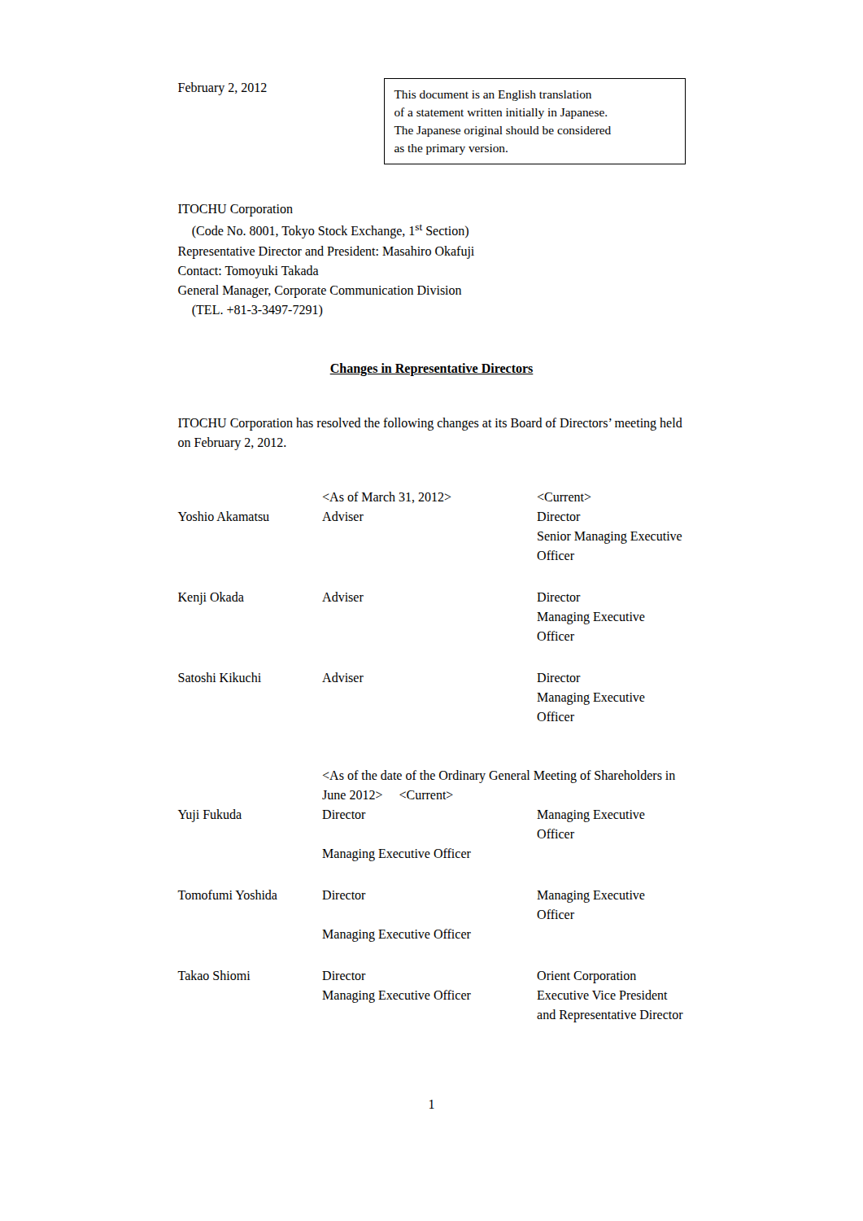February 2, 2012
This document is an English translation
of a statement written initially in Japanese.
The Japanese original should be considered
as the primary version.
ITOCHU Corporation
(Code No. 8001, Tokyo Stock Exchange, 1st Section)
Representative Director and President: Masahiro Okafuji
Contact: Tomoyuki Takada
General Manager, Corporate Communication Division
(TEL. +81-3-3497-7291)
Changes in Representative Directors
ITOCHU Corporation has resolved the following changes at its Board of Directors’ meeting held on February 2, 2012.
| | <As of March 31, 2012> | <Current> |
| Yoshio Akamatsu | Adviser | Director |
| | | Senior Managing Executive Officer |
| Kenji Okada | Adviser | Director |
| | | Managing Executive Officer |
| Satoshi Kikuchi | Adviser | Director |
| | | Managing Executive Officer |
| | <As of the date of the Ordinary General Meeting of Shareholders in June 2012> <Current> |
| Yuji Fukuda | Director | Managing Executive Officer |
| | Managing Executive Officer | |
| Tomofumi Yoshida | Director | Managing Executive Officer |
| | Managing Executive Officer | |
| Takao Shiomi | Director | Orient Corporation |
| | Managing Executive Officer | Executive Vice President and Representative Director |
1